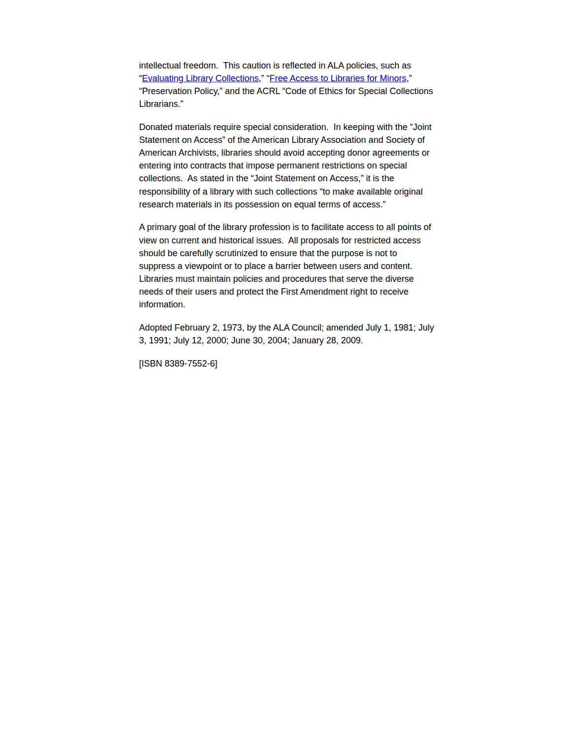intellectual freedom. This caution is reflected in ALA policies, such as “Evaluating Library Collections,” “Free Access to Libraries for Minors,” “Preservation Policy,” and the ACRL “Code of Ethics for Special Collections Librarians.”
Donated materials require special consideration. In keeping with the “Joint Statement on Access” of the American Library Association and Society of American Archivists, libraries should avoid accepting donor agreements or entering into contracts that impose permanent restrictions on special collections. As stated in the “Joint Statement on Access,” it is the responsibility of a library with such collections “to make available original research materials in its possession on equal terms of access.”
A primary goal of the library profession is to facilitate access to all points of view on current and historical issues. All proposals for restricted access should be carefully scrutinized to ensure that the purpose is not to suppress a viewpoint or to place a barrier between users and content. Libraries must maintain policies and procedures that serve the diverse needs of their users and protect the First Amendment right to receive information.
Adopted February 2, 1973, by the ALA Council; amended July 1, 1981; July 3, 1991; July 12, 2000; June 30, 2004; January 28, 2009.
[ISBN 8389-7552-6]